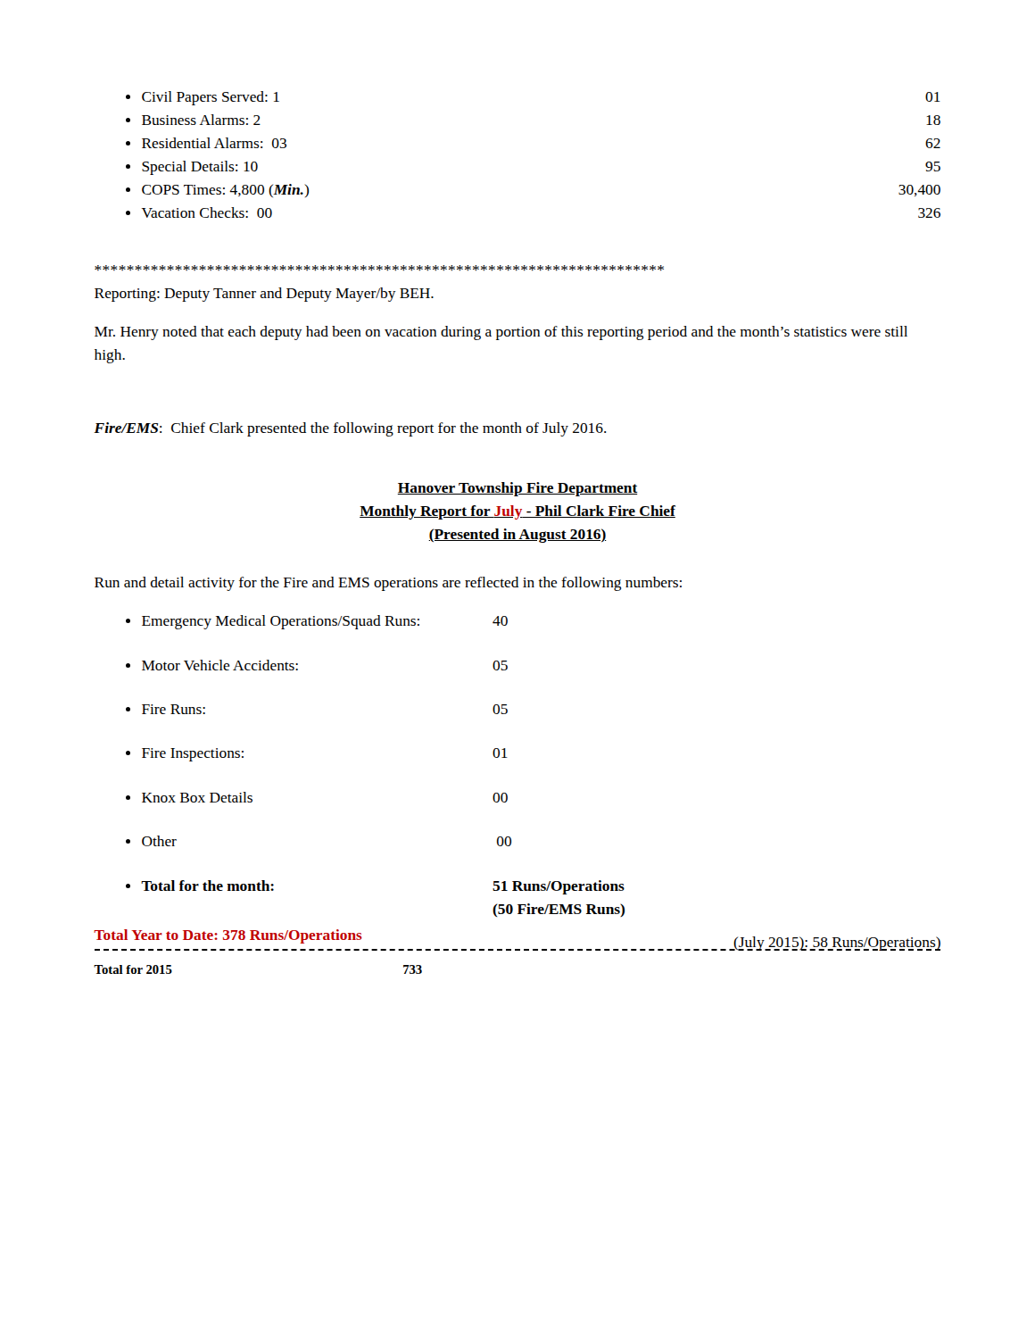Civil Papers Served: 1 01
Business Alarms: 2 18
Residential Alarms: 03 62
Special Details: 10 95
COPS Times: 4,800 (Min.) 30,400
Vacation Checks: 00 326
***********************************************************************
Reporting: Deputy Tanner and Deputy Mayer/by BEH.
Mr. Henry noted that each deputy had been on vacation during a portion of this reporting period and the month’s statistics were still high.
Fire/EMS: Chief Clark presented the following report for the month of July 2016.
Hanover Township Fire Department
Monthly Report for July - Phil Clark Fire Chief
(Presented in August 2016)
Run and detail activity for the Fire and EMS operations are reflected in the following numbers:
Emergency Medical Operations/Squad Runs: 40
Motor Vehicle Accidents: 05
Fire Runs: 05
Fire Inspections: 01
Knox Box Details 00
Other 00
Total for the month: 51 Runs/Operations
(50 Fire/EMS Runs)
Total Year to Date: 378 Runs/Operations
(July 2015): 58 Runs/Operations)
Total for 2015 733